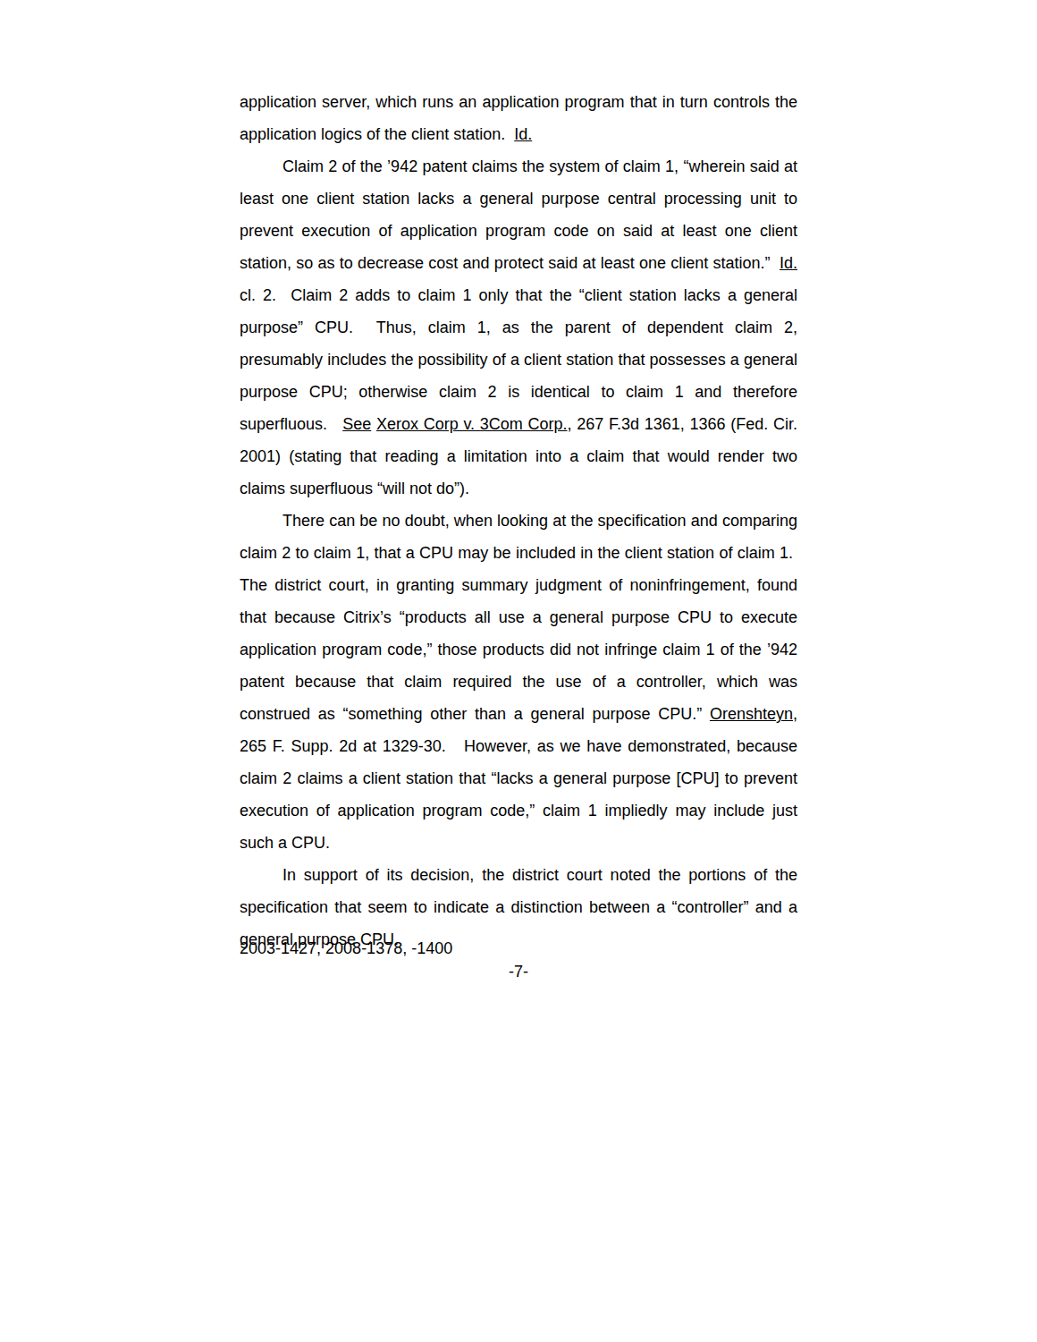application server, which runs an application program that in turn controls the application logics of the client station. Id.
Claim 2 of the ’942 patent claims the system of claim 1, “wherein said at least one client station lacks a general purpose central processing unit to prevent execution of application program code on said at least one client station, so as to decrease cost and protect said at least one client station.” Id. cl. 2. Claim 2 adds to claim 1 only that the “client station lacks a general purpose” CPU. Thus, claim 1, as the parent of dependent claim 2, presumably includes the possibility of a client station that possesses a general purpose CPU; otherwise claim 2 is identical to claim 1 and therefore superfluous. See Xerox Corp v. 3Com Corp., 267 F.3d 1361, 1366 (Fed. Cir. 2001) (stating that reading a limitation into a claim that would render two claims superfluous “will not do”).
There can be no doubt, when looking at the specification and comparing claim 2 to claim 1, that a CPU may be included in the client station of claim 1. The district court, in granting summary judgment of noninfringement, found that because Citrix’s “products all use a general purpose CPU to execute application program code,” those products did not infringe claim 1 of the ’942 patent because that claim required the use of a controller, which was construed as “something other than a general purpose CPU.” Orenshteyn, 265 F. Supp. 2d at 1329-30. However, as we have demonstrated, because claim 2 claims a client station that “lacks a general purpose [CPU] to prevent execution of application program code,” claim 1 impliedly may include just such a CPU.
In support of its decision, the district court noted the portions of the specification that seem to indicate a distinction between a “controller” and a general purpose CPU.
2003-1427, 2008-1378, -1400
-7-